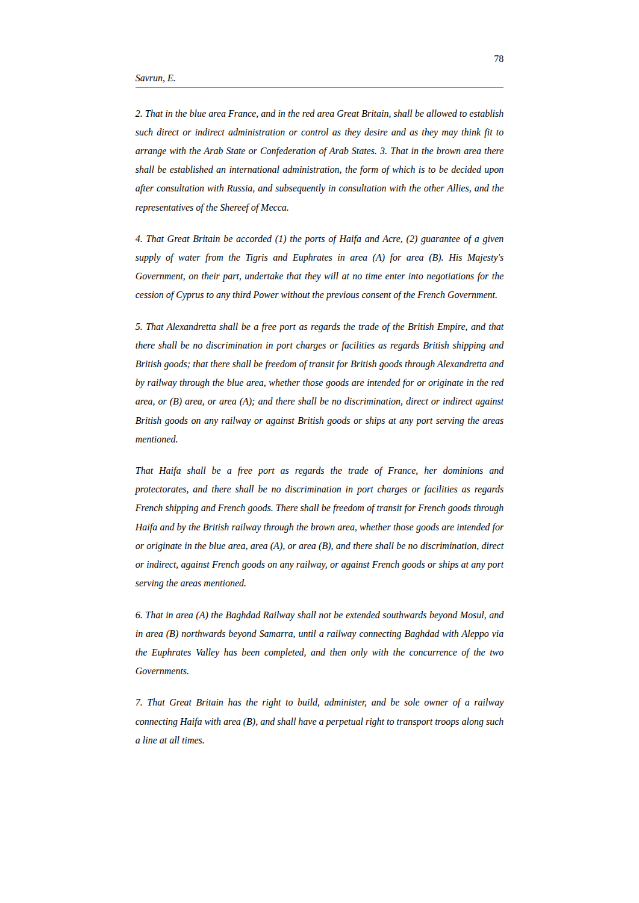78
Savrun, E.
2. That in the blue area France, and in the red area Great Britain, shall be allowed to establish such direct or indirect administration or control as they desire and as they may think fit to arrange with the Arab State or Confederation of Arab States. 3. That in the brown area there shall be established an international administration, the form of which is to be decided upon after consultation with Russia, and subsequently in consultation with the other Allies, and the representatives of the Shereef of Mecca.
4. That Great Britain be accorded (1) the ports of Haifa and Acre, (2) guarantee of a given supply of water from the Tigris and Euphrates in area (A) for area (B). His Majesty's Government, on their part, undertake that they will at no time enter into negotiations for the cession of Cyprus to any third Power without the previous consent of the French Government.
5. That Alexandretta shall be a free port as regards the trade of the British Empire, and that there shall be no discrimination in port charges or facilities as regards British shipping and British goods; that there shall be freedom of transit for British goods through Alexandretta and by railway through the blue area, whether those goods are intended for or originate in the red area, or (B) area, or area (A); and there shall be no discrimination, direct or indirect against British goods on any railway or against British goods or ships at any port serving the areas mentioned.
That Haifa shall be a free port as regards the trade of France, her dominions and protectorates, and there shall be no discrimination in port charges or facilities as regards French shipping and French goods. There shall be freedom of transit for French goods through Haifa and by the British railway through the brown area, whether those goods are intended for or originate in the blue area, area (A), or area (B), and there shall be no discrimination, direct or indirect, against French goods on any railway, or against French goods or ships at any port serving the areas mentioned.
6. That in area (A) the Baghdad Railway shall not be extended southwards beyond Mosul, and in area (B) northwards beyond Samarra, until a railway connecting Baghdad with Aleppo via the Euphrates Valley has been completed, and then only with the concurrence of the two Governments.
7. That Great Britain has the right to build, administer, and be sole owner of a railway connecting Haifa with area (B), and shall have a perpetual right to transport troops along such a line at all times.